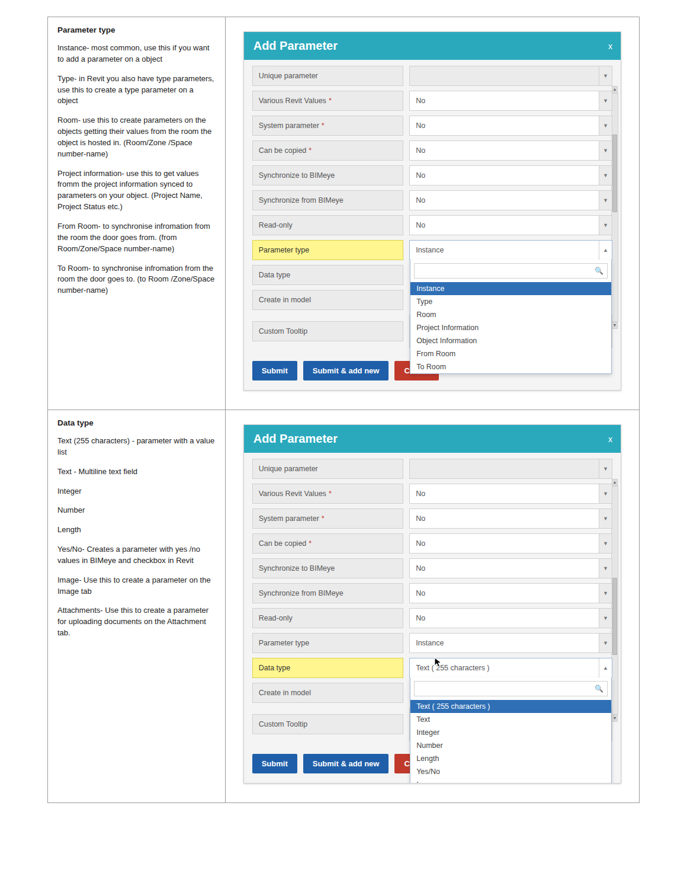| Parameter type Instance- most common, use this if you want to add a parameter on a object Type- in Revit you also have type parameters, use this to create a type parameter on a object Room- use this to create parameters on the objects getting their values from the room the object is hosted in. (Room/Zone /Space number-name) Project information- use this to get values fromm the project information synced to parameters on your object. (Project Name, Project Status etc.) From Room- to synchronise infromation from the room the door goes from. (from Room/Zone/Space number-name) To Room- to synchronise infromation from the room the door goes to. (to Room /Zone/Space number-name) | Add Parameter x ▲ ▼ Unique parameter ▼ Various Revit Values * No ▼ System parameter * No ▼ Can be copied * No ▼ Synchronize to BIMeye No ▼ Synchronize from BIMeye No ▼ Read-only No ▼ Parameter type Instance ▲ 🔍 Instance Type Room Project Information Object Information From Room To Room Data type Create in model Custom Tooltip Submit Submit & add new Cancel |
| Data type Text (255 characters) - parameter with a value list Text - Multiline text field Integer Number Length Yes/No- Creates a parameter with yes /no values in BIMeye and checkbox in Revit Image- Use this to create a parameter on the Image tab Attachments- Use this to create a parameter for uploading documents on the Attachment tab. | Add Parameter x ▲ ▼ Unique parameter ▼ Various Revit Values * No ▼ System parameter * No ▼ Can be copied * No ▼ Synchronize to BIMeye No ▼ Synchronize from BIMeye No ▼ Read-only No ▼ Parameter type Instance ▼ Data type Text ( 255 characters ) ▲ 🔍 Text ( 255 characters ) Text Integer Number Length Yes/No Image Attachments Create in model Custom Tooltip Submit Submit & add new Canc el |